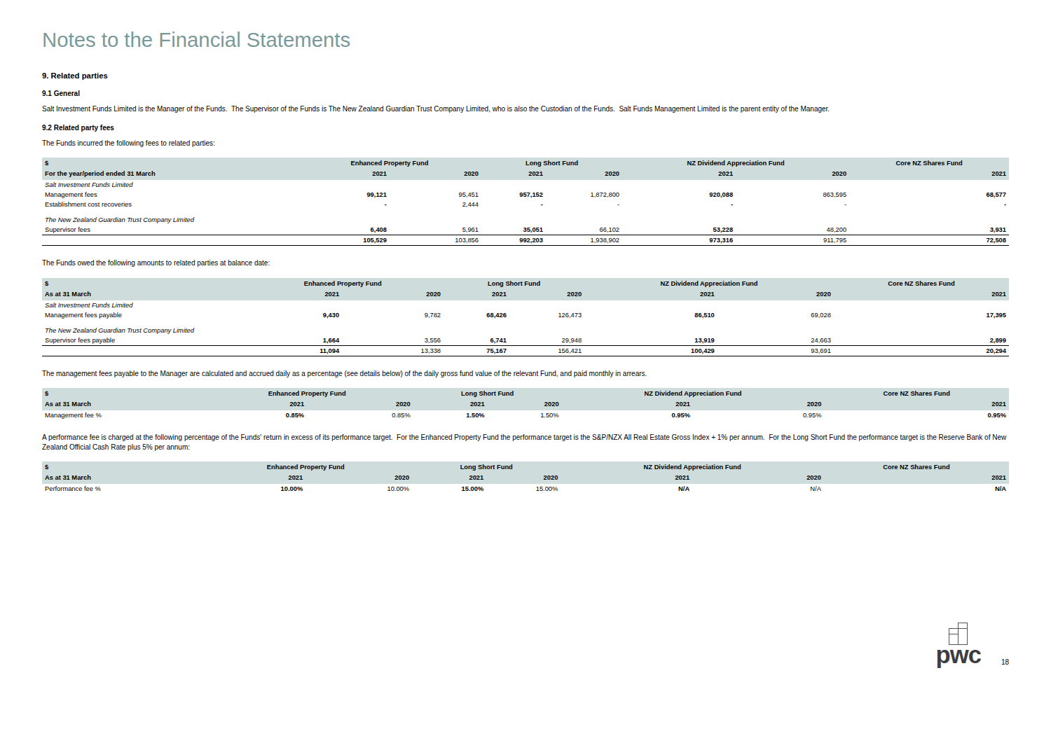Notes to the Financial Statements
9. Related parties
9.1 General
Salt Investment Funds Limited is the Manager of the Funds. The Supervisor of the Funds is The New Zealand Guardian Trust Company Limited, who is also the Custodian of the Funds. Salt Funds Management Limited is the parent entity of the Manager.
9.2 Related party fees
The Funds incurred the following fees to related parties:
| $ | Enhanced Property Fund | Long Short Fund | NZ Dividend Appreciation Fund | Core NZ Shares Fund |
| --- | --- | --- | --- | --- |
| For the year/period ended 31 March | 2021 | 2020 | 2021 | 2020 | 2021 | 2020 | 2021 |
| Salt Investment Funds Limited |
| Management fees | 99,121 | 95,451 | 957,152 | 1,872,800 | 920,088 | 863,595 | 68,577 |
| Establishment cost recoveries | - | 2,444 | - | - | - | - | - |
| The New Zealand Guardian Trust Company Limited |
| Supervisor fees | 6,408 | 5,961 | 35,051 | 66,102 | 53,228 | 48,200 | 3,931 |
| | 105,529 | 103,856 | 992,203 | 1,938,902 | 973,316 | 911,795 | 72,508 |
The Funds owed the following amounts to related parties at balance date:
| $ | Enhanced Property Fund | Long Short Fund | NZ Dividend Appreciation Fund | Core NZ Shares Fund |
| --- | --- | --- | --- | --- |
| As at 31 March | 2021 | 2020 | 2021 | 2020 | 2021 | 2020 | 2021 |
| Salt Investment Funds Limited |
| Management fees payable | 9,430 | 9,782 | 68,426 | 126,473 | 86,510 | 69,028 | 17,395 |
| The New Zealand Guardian Trust Company Limited |
| Supervisor fees payable | 1,664 | 3,556 | 6,741 | 29,948 | 13,919 | 24,663 | 2,899 |
| | 11,094 | 13,338 | 75,167 | 156,421 | 100,429 | 93,691 | 20,294 |
The management fees payable to the Manager are calculated and accrued daily as a percentage (see details below) of the daily gross fund value of the relevant Fund, and paid monthly in arrears.
| $ | Enhanced Property Fund | Long Short Fund | NZ Dividend Appreciation Fund | Core NZ Shares Fund |
| --- | --- | --- | --- | --- |
| As at 31 March | 2021 | 2020 | 2021 | 2020 | 2021 | 2020 | 2021 |
| Management fee % | 0.85% | 0.85% | 1.50% | 1.50% | 0.95% | 0.95% | 0.95% |
A performance fee is charged at the following percentage of the Funds' return in excess of its performance target. For the Enhanced Property Fund the performance target is the S&P/NZX All Real Estate Gross Index + 1% per annum. For the Long Short Fund the performance target is the Reserve Bank of New Zealand Official Cash Rate plus 5% per annum:
| $ | Enhanced Property Fund | Long Short Fund | NZ Dividend Appreciation Fund | Core NZ Shares Fund |
| --- | --- | --- | --- | --- |
| As at 31 March | 2021 | 2020 | 2021 | 2020 | 2021 | 2020 | 2021 |
| Performance fee % | 10.00% | 10.00% | 15.00% | 15.00% | N/A | N/A | N/A |
pwc
18